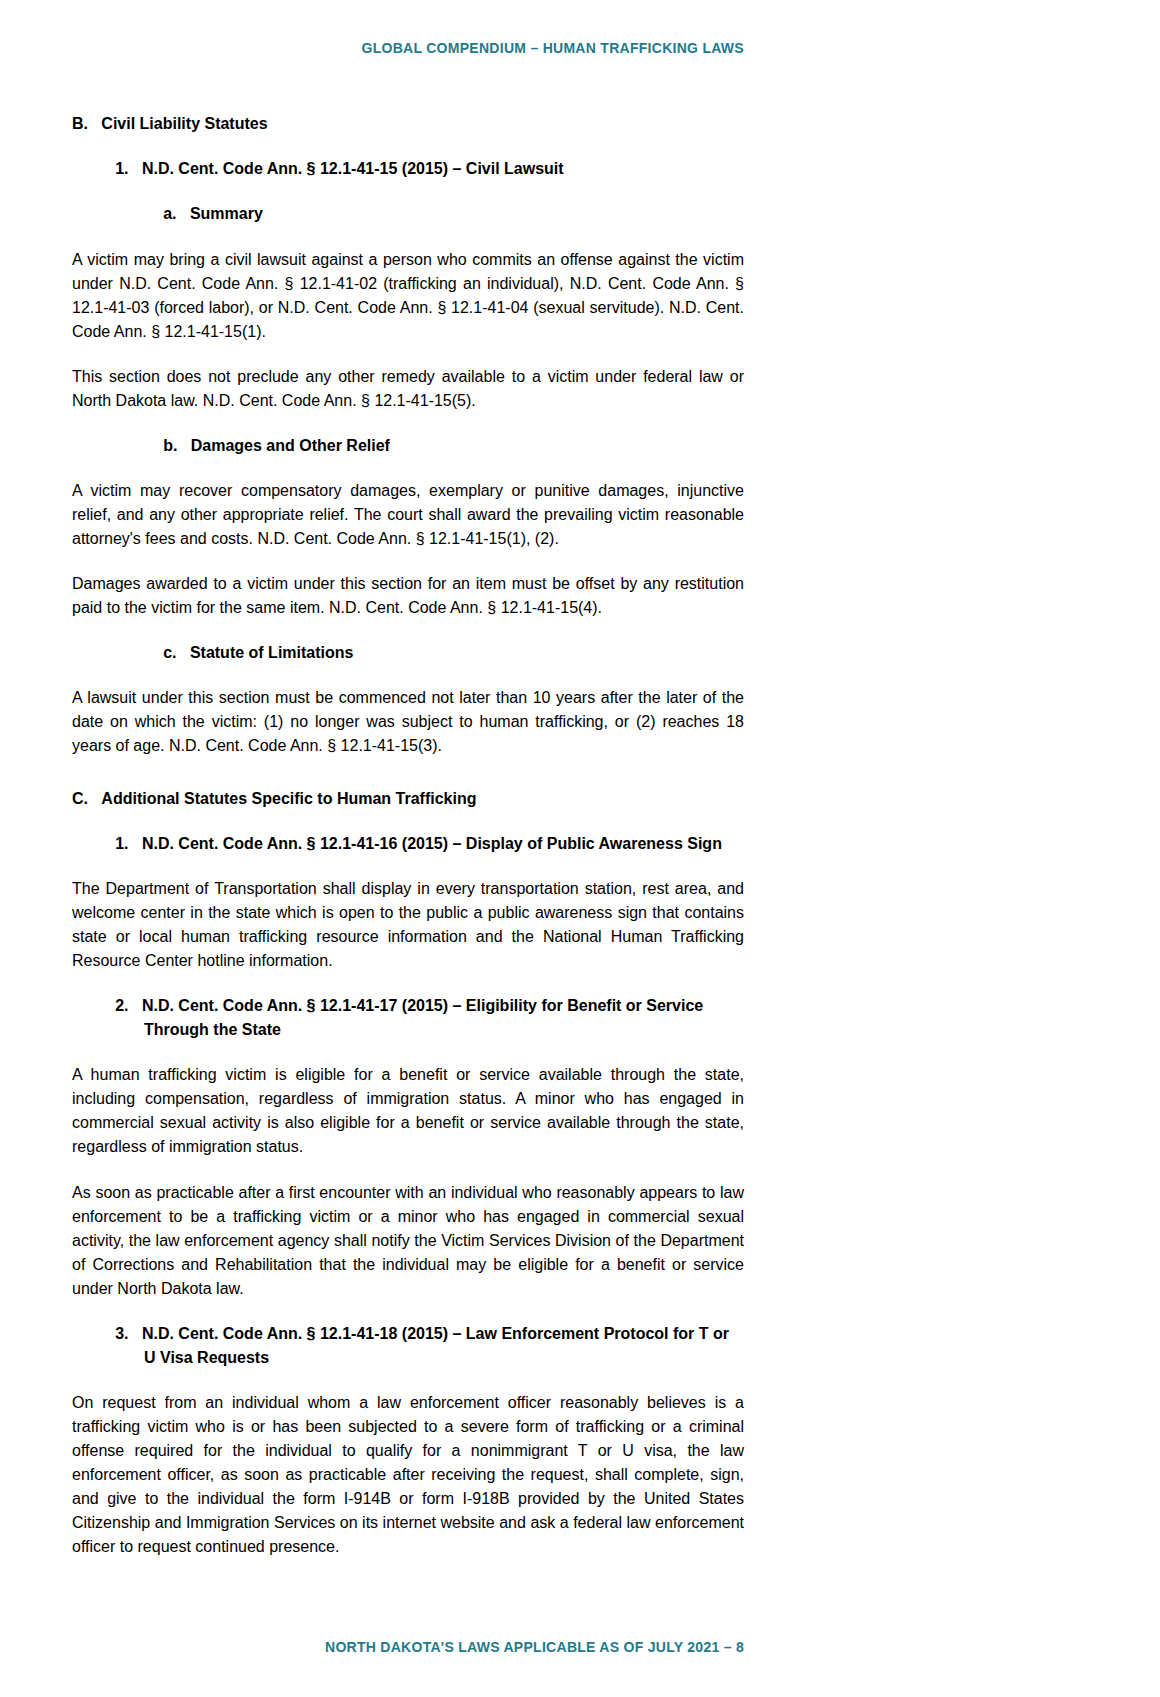GLOBAL COMPENDIUM – HUMAN TRAFFICKING LAWS
B. Civil Liability Statutes
1. N.D. Cent. Code Ann. § 12.1-41-15 (2015) – Civil Lawsuit
a. Summary
A victim may bring a civil lawsuit against a person who commits an offense against the victim under N.D. Cent. Code Ann. § 12.1-41-02 (trafficking an individual), N.D. Cent. Code Ann. § 12.1-41-03 (forced labor), or N.D. Cent. Code Ann. § 12.1-41-04 (sexual servitude). N.D. Cent. Code Ann. § 12.1-41-15(1).
This section does not preclude any other remedy available to a victim under federal law or North Dakota law. N.D. Cent. Code Ann. § 12.1-41-15(5).
b. Damages and Other Relief
A victim may recover compensatory damages, exemplary or punitive damages, injunctive relief, and any other appropriate relief. The court shall award the prevailing victim reasonable attorney's fees and costs. N.D. Cent. Code Ann. § 12.1-41-15(1), (2).
Damages awarded to a victim under this section for an item must be offset by any restitution paid to the victim for the same item. N.D. Cent. Code Ann. § 12.1-41-15(4).
c. Statute of Limitations
A lawsuit under this section must be commenced not later than 10 years after the later of the date on which the victim: (1) no longer was subject to human trafficking, or (2) reaches 18 years of age. N.D. Cent. Code Ann. § 12.1-41-15(3).
C. Additional Statutes Specific to Human Trafficking
1. N.D. Cent. Code Ann. § 12.1-41-16 (2015) – Display of Public Awareness Sign
The Department of Transportation shall display in every transportation station, rest area, and welcome center in the state which is open to the public a public awareness sign that contains state or local human trafficking resource information and the National Human Trafficking Resource Center hotline information.
2. N.D. Cent. Code Ann. § 12.1-41-17 (2015) – Eligibility for Benefit or Service Through the State
A human trafficking victim is eligible for a benefit or service available through the state, including compensation, regardless of immigration status. A minor who has engaged in commercial sexual activity is also eligible for a benefit or service available through the state, regardless of immigration status.
As soon as practicable after a first encounter with an individual who reasonably appears to law enforcement to be a trafficking victim or a minor who has engaged in commercial sexual activity, the law enforcement agency shall notify the Victim Services Division of the Department of Corrections and Rehabilitation that the individual may be eligible for a benefit or service under North Dakota law.
3. N.D. Cent. Code Ann. § 12.1-41-18 (2015) – Law Enforcement Protocol for T or U Visa Requests
On request from an individual whom a law enforcement officer reasonably believes is a trafficking victim who is or has been subjected to a severe form of trafficking or a criminal offense required for the individual to qualify for a nonimmigrant T or U visa, the law enforcement officer, as soon as practicable after receiving the request, shall complete, sign, and give to the individual the form I-914B or form I-918B provided by the United States Citizenship and Immigration Services on its internet website and ask a federal law enforcement officer to request continued presence.
NORTH DAKOTA'S LAWS APPLICABLE AS OF JULY 2021 – 8